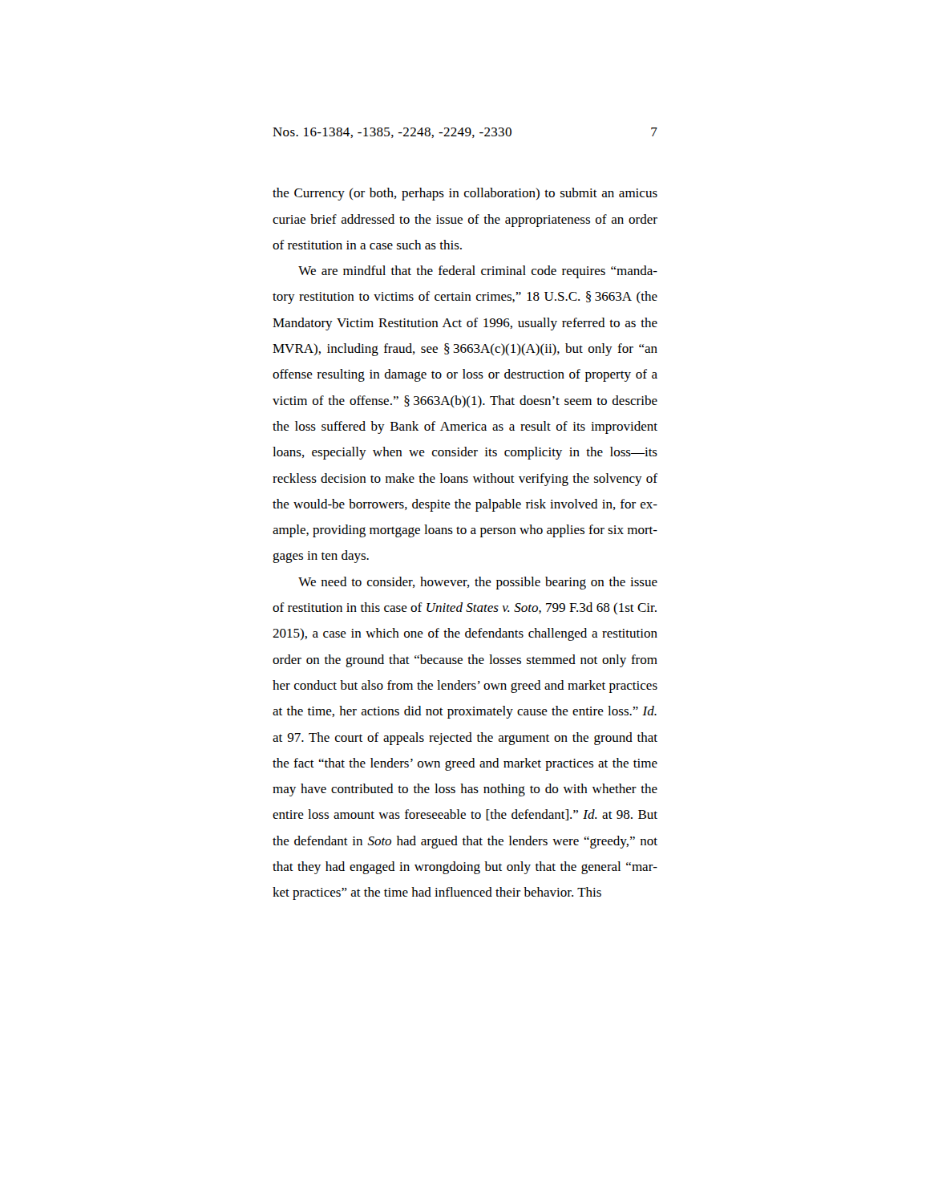Nos. 16‑1384, ‑1385, ‑2248, ‑2249, ‑2330 7
the Currency (or both, perhaps in collaboration) to submit an amicus curiae brief addressed to the issue of the appropriateness of an order of restitution in a case such as this.
We are mindful that the federal criminal code requires “mandatory restitution to victims of certain crimes,” 18 U.S.C. § 3663A (the Mandatory Victim Restitution Act of 1996, usually referred to as the MVRA), including fraud, see § 3663A(c)(1)(A)(ii), but only for “an offense resulting in damage to or loss or destruction of property of a victim of the offense.” § 3663A(b)(1). That doesn’t seem to describe the loss suffered by Bank of America as a result of its improvident loans, especially when we consider its complicity in the loss—its reckless decision to make the loans without verifying the solvency of the would‑be borrowers, despite the palpable risk involved in, for example, providing mortgage loans to a person who applies for six mortgages in ten days.
We need to consider, however, the possible bearing on the issue of restitution in this case of United States v. Soto, 799 F.3d 68 (1st Cir. 2015), a case in which one of the defendants challenged a restitution order on the ground that “because the losses stemmed not only from her conduct but also from the lenders’ own greed and market practices at the time, her actions did not proximately cause the entire loss.” Id. at 97. The court of appeals rejected the argument on the ground that the fact “that the lenders’ own greed and market practices at the time may have contributed to the loss has nothing to do with whether the entire loss amount was foreseeable to [the defendant].” Id. at 98. But the defendant in Soto had argued that the lenders were “greedy,” not that they had engaged in wrongdoing but only that the general “market practices” at the time had influenced their behavior. This